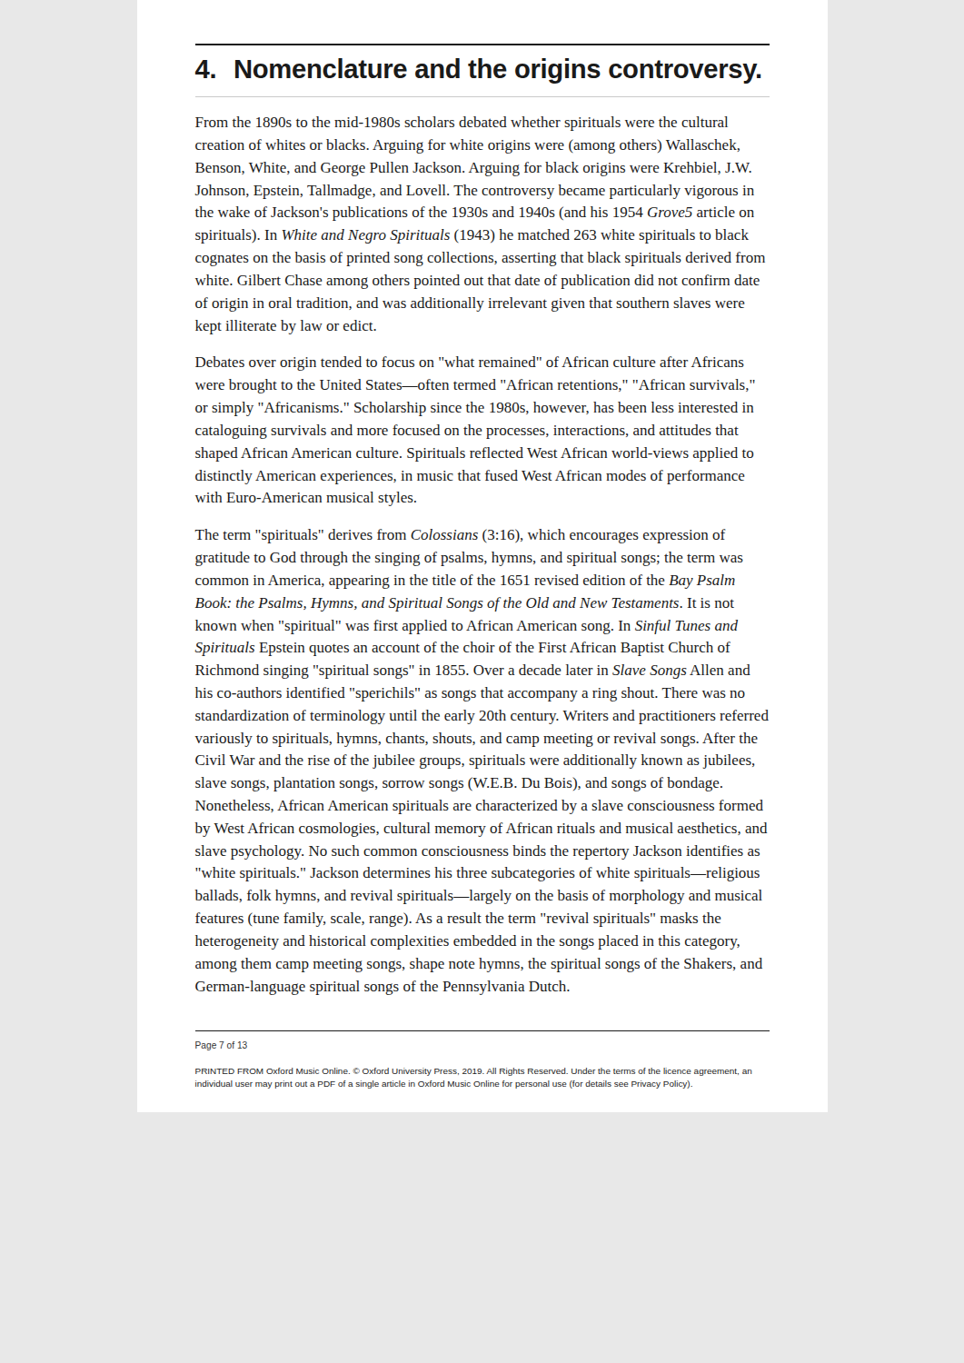4. Nomenclature and the origins controversy.
From the 1890s to the mid-1980s scholars debated whether spirituals were the cultural creation of whites or blacks. Arguing for white origins were (among others) Wallaschek, Benson, White, and George Pullen Jackson. Arguing for black origins were Krehbiel, J.W. Johnson, Epstein, Tallmadge, and Lovell. The controversy became particularly vigorous in the wake of Jackson's publications of the 1930s and 1940s (and his 1954 Grove5 article on spirituals). In White and Negro Spirituals (1943) he matched 263 white spirituals to black cognates on the basis of printed song collections, asserting that black spirituals derived from white. Gilbert Chase among others pointed out that date of publication did not confirm date of origin in oral tradition, and was additionally irrelevant given that southern slaves were kept illiterate by law or edict.
Debates over origin tended to focus on "what remained" of African culture after Africans were brought to the United States—often termed "African retentions," "African survivals," or simply "Africanisms." Scholarship since the 1980s, however, has been less interested in cataloguing survivals and more focused on the processes, interactions, and attitudes that shaped African American culture. Spirituals reflected West African world-views applied to distinctly American experiences, in music that fused West African modes of performance with Euro-American musical styles.
The term "spirituals" derives from Colossians (3:16), which encourages expression of gratitude to God through the singing of psalms, hymns, and spiritual songs; the term was common in America, appearing in the title of the 1651 revised edition of the Bay Psalm Book: the Psalms, Hymns, and Spiritual Songs of the Old and New Testaments. It is not known when "spiritual" was first applied to African American song. In Sinful Tunes and Spirituals Epstein quotes an account of the choir of the First African Baptist Church of Richmond singing "spiritual songs" in 1855. Over a decade later in Slave Songs Allen and his co-authors identified "sperichils" as songs that accompany a ring shout. There was no standardization of terminology until the early 20th century. Writers and practitioners referred variously to spirituals, hymns, chants, shouts, and camp meeting or revival songs. After the Civil War and the rise of the jubilee groups, spirituals were additionally known as jubilees, slave songs, plantation songs, sorrow songs (W.E.B. Du Bois), and songs of bondage. Nonetheless, African American spirituals are characterized by a slave consciousness formed by West African cosmologies, cultural memory of African rituals and musical aesthetics, and slave psychology. No such common consciousness binds the repertory Jackson identifies as "white spirituals." Jackson determines his three subcategories of white spirituals—religious ballads, folk hymns, and revival spirituals—largely on the basis of morphology and musical features (tune family, scale, range). As a result the term "revival spirituals" masks the heterogeneity and historical complexities embedded in the songs placed in this category, among them camp meeting songs, shape note hymns, the spiritual songs of the Shakers, and German-language spiritual songs of the Pennsylvania Dutch.
Page 7 of 13
PRINTED FROM Oxford Music Online. © Oxford University Press, 2019. All Rights Reserved. Under the terms of the licence agreement, an individual user may print out a PDF of a single article in Oxford Music Online for personal use (for details see Privacy Policy).